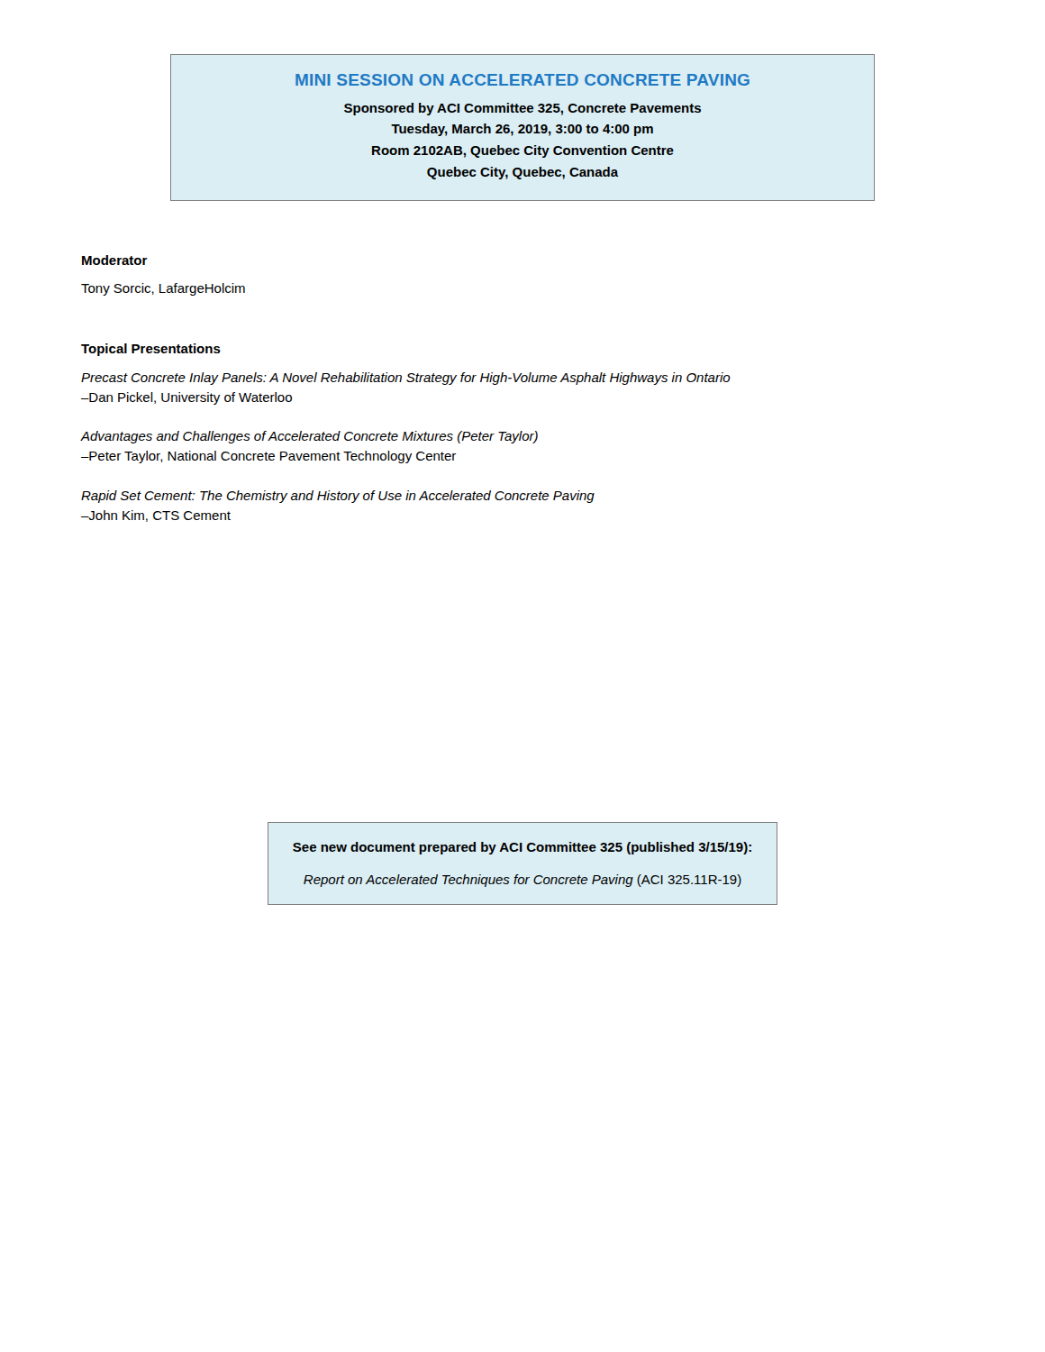MINI SESSION ON ACCELERATED CONCRETE PAVING
Sponsored by ACI Committee 325, Concrete Pavements
Tuesday, March 26, 2019, 3:00 to 4:00 pm
Room 2102AB, Quebec City Convention Centre
Quebec City, Quebec, Canada
Moderator
Tony Sorcic, LafargeHolcim
Topical Presentations
Precast Concrete Inlay Panels: A Novel Rehabilitation Strategy for High-Volume Asphalt Highways in Ontario
–Dan Pickel, University of Waterloo
Advantages and Challenges of Accelerated Concrete Mixtures (Peter Taylor)
–Peter Taylor, National Concrete Pavement Technology Center
Rapid Set Cement: The Chemistry and History of Use in Accelerated Concrete Paving
–John Kim, CTS Cement
See new document prepared by ACI Committee 325 (published 3/15/19):
Report on Accelerated Techniques for Concrete Paving (ACI 325.11R-19)